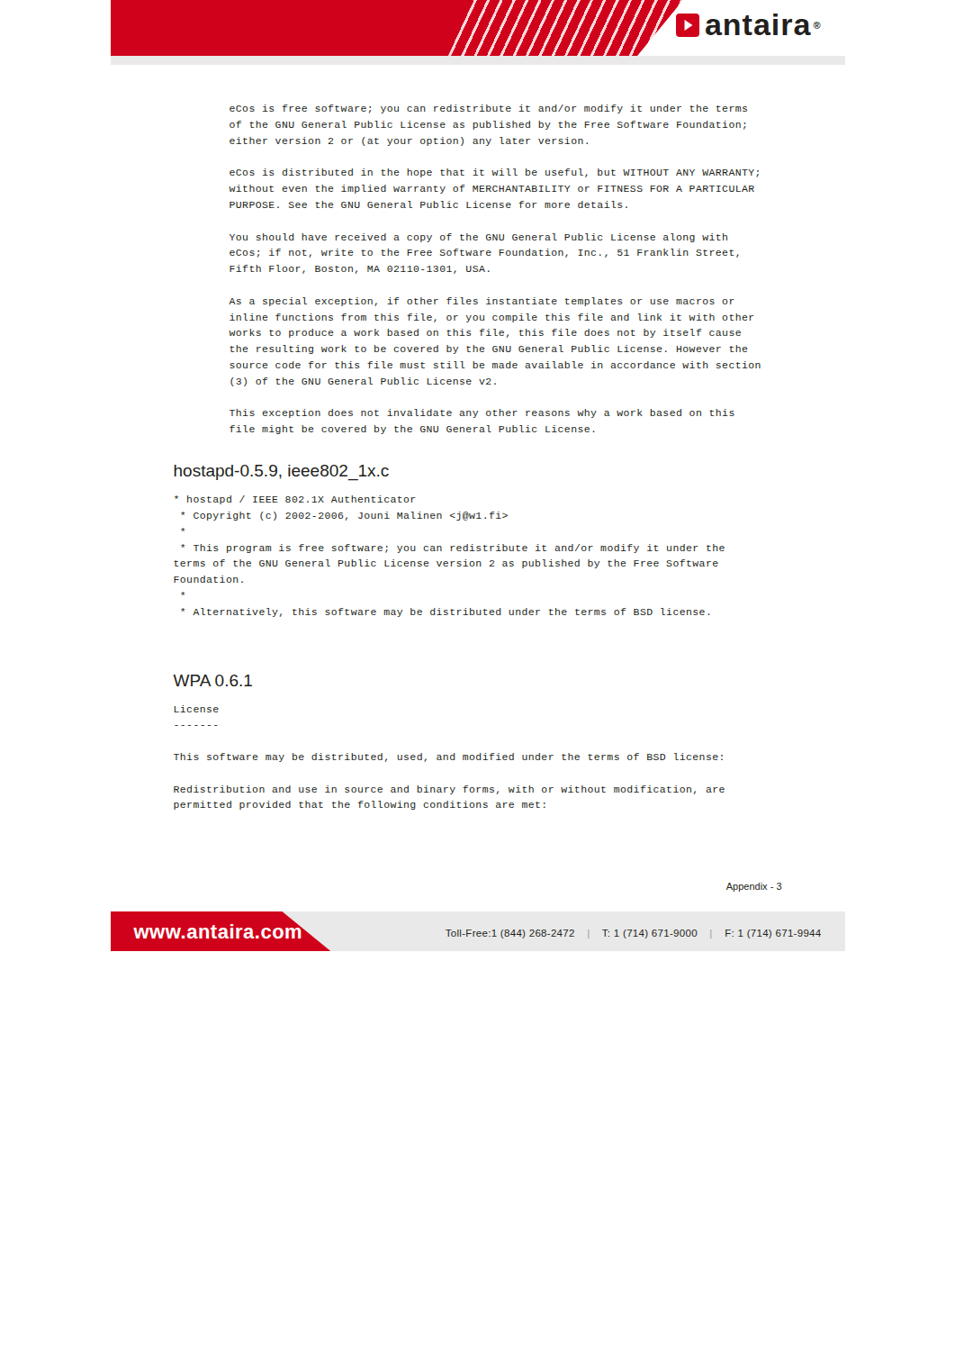antaira®
eCos is free software; you can redistribute it and/or modify it under the terms
of the GNU General Public License as published by the Free Software Foundation;
either version 2 or (at your option) any later version.

eCos is distributed in the hope that it will be useful, but WITHOUT ANY WARRANTY;
without even the implied warranty of MERCHANTABILITY or FITNESS FOR A PARTICULAR
PURPOSE. See the GNU General Public License for more details.

You should have received a copy of the GNU General Public License along with
eCos; if not, write to the Free Software Foundation, Inc., 51 Franklin Street,
Fifth Floor, Boston, MA 02110-1301, USA.

As a special exception, if other files instantiate templates or use macros or
inline functions from this file, or you compile this file and link it with other
works to produce a work based on this file, this file does not by itself cause
the resulting work to be covered by the GNU General Public License. However the
source code for this file must still be made available in accordance with section
(3) of the GNU General Public License v2.

This exception does not invalidate any other reasons why a work based on this
file might be covered by the GNU General Public License.
hostapd-0.5.9, ieee802_1x.c
* hostapd / IEEE 802.1X Authenticator
 * Copyright (c) 2002-2006, Jouni Malinen <j@w1.fi>
 *
 * This program is free software; you can redistribute it and/or modify it under the
terms of the GNU General Public License version 2 as published by the Free Software
Foundation.
 *
 * Alternatively, this software may be distributed under the terms of BSD license.
WPA 0.6.1
License
-------

This software may be distributed, used, and modified under the terms of BSD license:

Redistribution and use in source and binary forms, with or without modification, are
permitted provided that the following conditions are met:
Appendix - 3
www. antaira. com
Toll-Free:1 (844) 268-2472 | T: 1 (714) 671-9000 | F: 1 (714) 671-9944